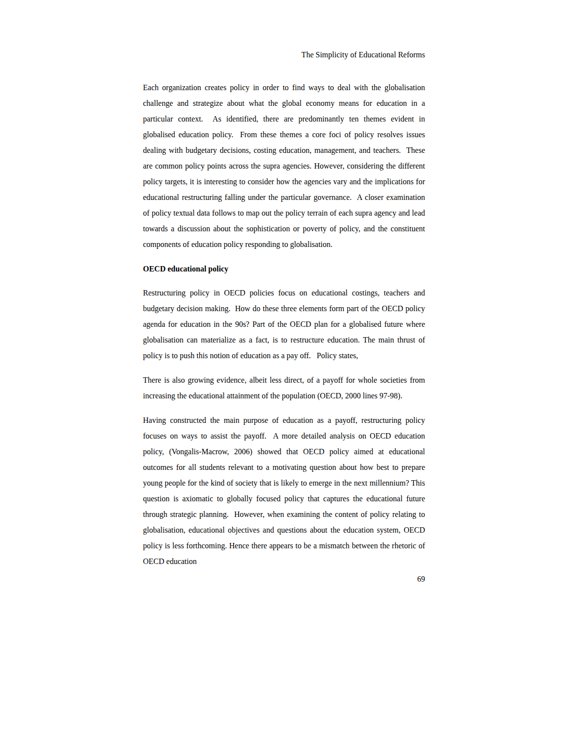The Simplicity of Educational Reforms
Each organization creates policy in order to find ways to deal with the globalisation challenge and strategize about what the global economy means for education in a particular context. As identified, there are predominantly ten themes evident in globalised education policy. From these themes a core foci of policy resolves issues dealing with budgetary decisions, costing education, management, and teachers. These are common policy points across the supra agencies. However, considering the different policy targets, it is interesting to consider how the agencies vary and the implications for educational restructuring falling under the particular governance. A closer examination of policy textual data follows to map out the policy terrain of each supra agency and lead towards a discussion about the sophistication or poverty of policy, and the constituent components of education policy responding to globalisation.
OECD educational policy
Restructuring policy in OECD policies focus on educational costings, teachers and budgetary decision making. How do these three elements form part of the OECD policy agenda for education in the 90s? Part of the OECD plan for a globalised future where globalisation can materialize as a fact, is to restructure education. The main thrust of policy is to push this notion of education as a pay off. Policy states,
There is also growing evidence, albeit less direct, of a payoff for whole societies from increasing the educational attainment of the population (OECD, 2000 lines 97-98).
Having constructed the main purpose of education as a payoff, restructuring policy focuses on ways to assist the payoff. A more detailed analysis on OECD education policy, (Vongalis-Macrow, 2006) showed that OECD policy aimed at educational outcomes for all students relevant to a motivating question about how best to prepare young people for the kind of society that is likely to emerge in the next millennium? This question is axiomatic to globally focused policy that captures the educational future through strategic planning. However, when examining the content of policy relating to globalisation, educational objectives and questions about the education system, OECD policy is less forthcoming. Hence there appears to be a mismatch between the rhetoric of OECD education
69